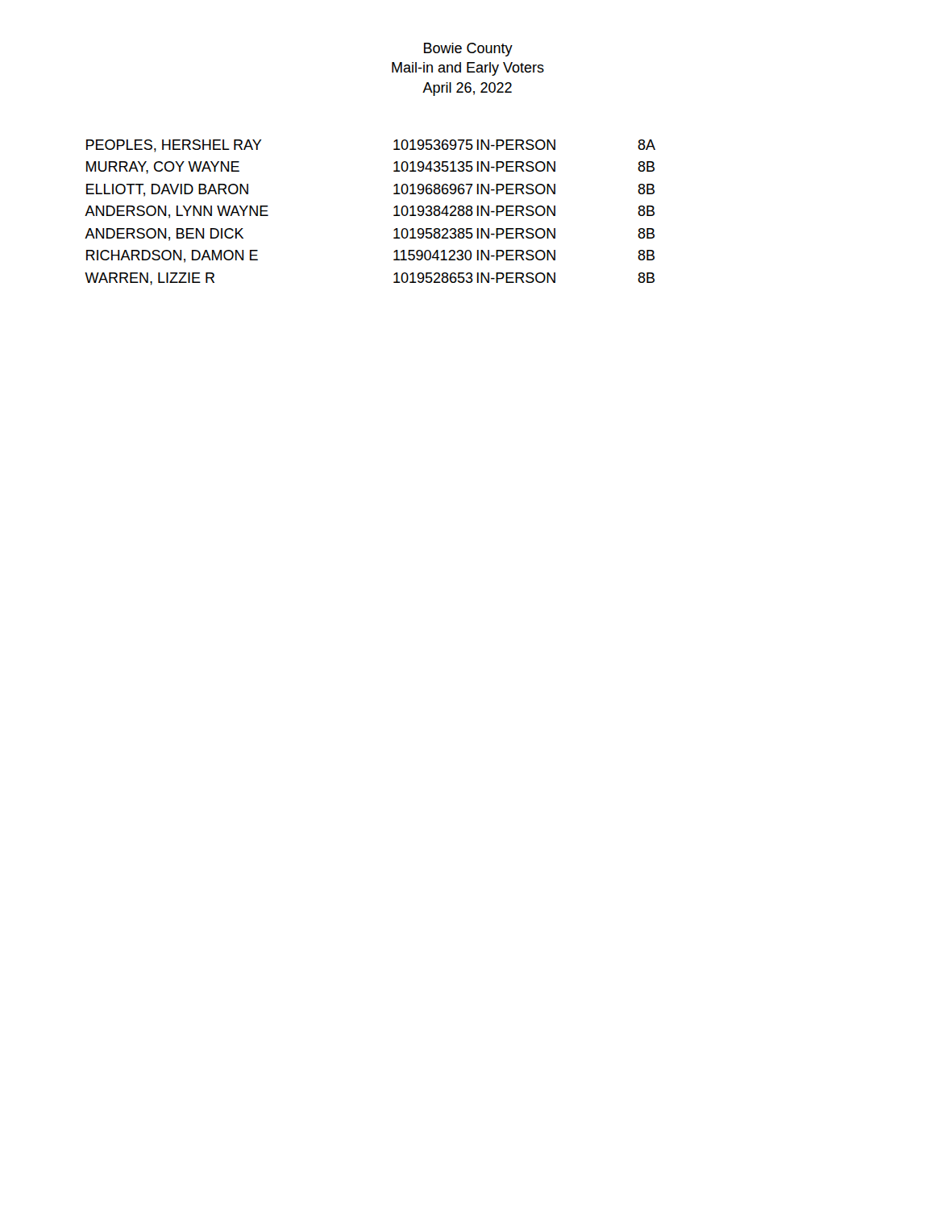Bowie County
Mail-in and Early Voters
April 26, 2022
| PEOPLES, HERSHEL RAY | 1019536975 | IN-PERSON | 8A |
| MURRAY, COY WAYNE | 1019435135 | IN-PERSON | 8B |
| ELLIOTT, DAVID BARON | 1019686967 | IN-PERSON | 8B |
| ANDERSON, LYNN WAYNE | 1019384288 | IN-PERSON | 8B |
| ANDERSON, BEN DICK | 1019582385 | IN-PERSON | 8B |
| RICHARDSON, DAMON E | 1159041230 | IN-PERSON | 8B |
| WARREN, LIZZIE R | 1019528653 | IN-PERSON | 8B |